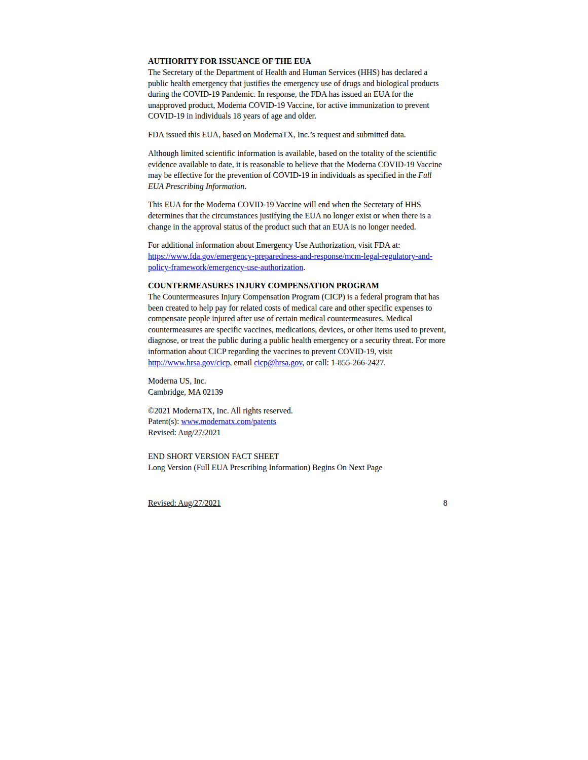Authority for Issuance of the EUA
The Secretary of the Department of Health and Human Services (HHS) has declared a public health emergency that justifies the emergency use of drugs and biological products during the COVID-19 Pandemic. In response, the FDA has issued an EUA for the unapproved product, Moderna COVID-19 Vaccine, for active immunization to prevent COVID-19 in individuals 18 years of age and older.
FDA issued this EUA, based on ModernaTX, Inc.’s request and submitted data.
Although limited scientific information is available, based on the totality of the scientific evidence available to date, it is reasonable to believe that the Moderna COVID-19 Vaccine may be effective for the prevention of COVID-19 in individuals as specified in the Full EUA Prescribing Information.
This EUA for the Moderna COVID-19 Vaccine will end when the Secretary of HHS determines that the circumstances justifying the EUA no longer exist or when there is a change in the approval status of the product such that an EUA is no longer needed.
For additional information about Emergency Use Authorization, visit FDA at:
https://www.fda.gov/emergency-preparedness-and-response/mcm-legal-regulatory-and-policy-framework/emergency-use-authorization.
Countermeasures Injury Compensation Program
The Countermeasures Injury Compensation Program (CICP) is a federal program that has been created to help pay for related costs of medical care and other specific expenses to compensate people injured after use of certain medical countermeasures. Medical countermeasures are specific vaccines, medications, devices, or other items used to prevent, diagnose, or treat the public during a public health emergency or a security threat. For more information about CICP regarding the vaccines to prevent COVID-19, visit http://www.hrsa.gov/cicp, email cicp@hrsa.gov, or call: 1-855-266-2427.
Moderna US, Inc.
Cambridge, MA 02139
©2021 ModernaTX, Inc. All rights reserved.
Patent(s): www.modernatx.com/patents
Revised: Aug/27/2021
END SHORT VERSION FACT SHEET
Long Version (Full EUA Prescribing Information) Begins On Next Page
Revised: Aug/27/2021 8